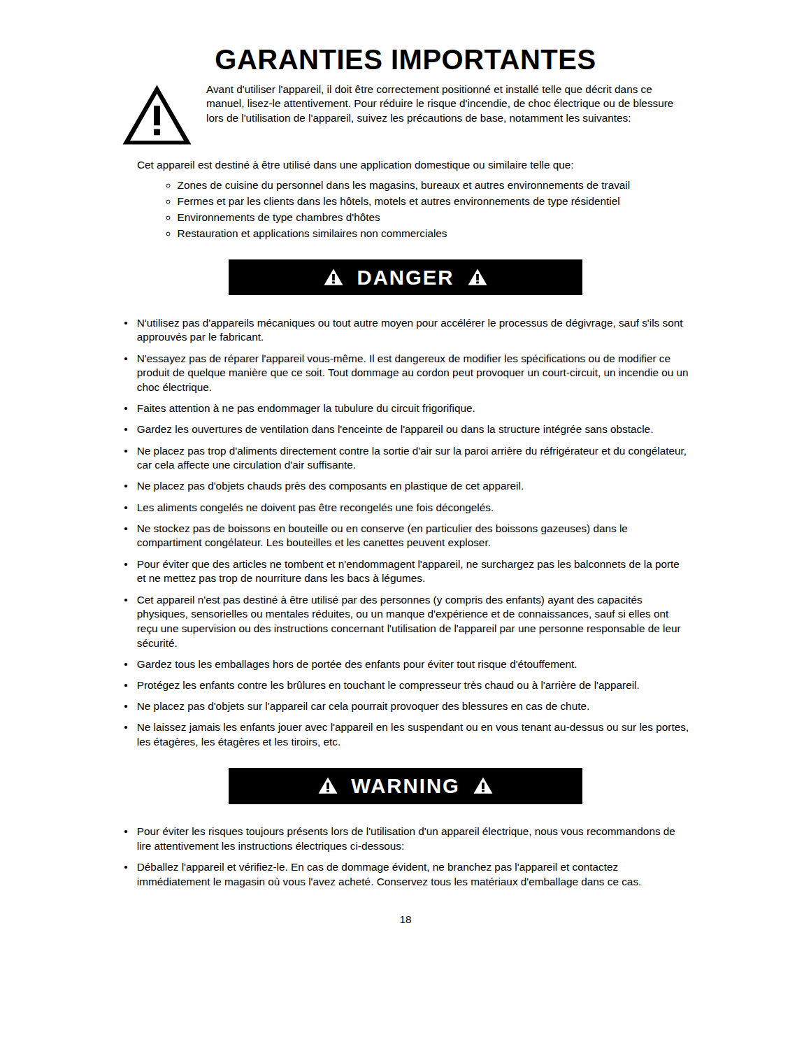GARANTIES IMPORTANTES
Avant d'utiliser l'appareil, il doit être correctement positionné et installé telle que décrit dans ce manuel, lisez-le attentivement. Pour réduire le risque d'incendie, de choc électrique ou de blessure lors de l'utilisation de l'appareil, suivez les précautions de base, notamment les suivantes:
Cet appareil est destiné à être utilisé dans une application domestique ou similaire telle que:
Zones de cuisine du personnel dans les magasins, bureaux et autres environnements de travail
Fermes et par les clients dans les hôtels, motels et autres environnements de type résidentiel
Environnements de type chambres d'hôtes
Restauration et applications similaires non commerciales
DANGER
N'utilisez pas d'appareils mécaniques ou tout autre moyen pour accélérer le processus de dégivrage, sauf s'ils sont approuvés par le fabricant.
N'essayez pas de réparer l'appareil vous-même. Il est dangereux de modifier les spécifications ou de modifier ce produit de quelque manière que ce soit. Tout dommage au cordon peut provoquer un court-circuit, un incendie ou un choc électrique.
Faites attention à ne pas endommager la tubulure du circuit frigorifique.
Gardez les ouvertures de ventilation dans l'enceinte de l'appareil ou dans la structure intégrée sans obstacle.
Ne placez pas trop d'aliments directement contre la sortie d'air sur la paroi arrière du réfrigérateur et du congélateur, car cela affecte une circulation d'air suffisante.
Ne placez pas d'objets chauds près des composants en plastique de cet appareil.
Les aliments congelés ne doivent pas être recongelés une fois décongelés.
Ne stockez pas de boissons en bouteille ou en conserve (en particulier des boissons gazeuses) dans le compartiment congélateur. Les bouteilles et les canettes peuvent exploser.
Pour éviter que des articles ne tombent et n'endommagent l'appareil, ne surchargez pas les balconnets de la porte et ne mettez pas trop de nourriture dans les bacs à légumes.
Cet appareil n'est pas destiné à être utilisé par des personnes (y compris des enfants) ayant des capacités physiques, sensorielles ou mentales réduites, ou un manque d'expérience et de connaissances, sauf si elles ont reçu une supervision ou des instructions concernant l'utilisation de l'appareil par une personne responsable de leur sécurité.
Gardez tous les emballages hors de portée des enfants pour éviter tout risque d'étouffement.
Protégez les enfants contre les brûlures en touchant le compresseur très chaud ou à l'arrière de l'appareil.
Ne placez pas d'objets sur l'appareil car cela pourrait provoquer des blessures en cas de chute.
Ne laissez jamais les enfants jouer avec l'appareil en les suspendant ou en vous tenant au-dessus ou sur les portes, les étagères, les étagères et les tiroirs, etc.
WARNING
Pour éviter les risques toujours présents lors de l'utilisation d'un appareil électrique, nous vous recommandons de lire attentivement les instructions électriques ci-dessous:
Déballez l'appareil et vérifiez-le. En cas de dommage évident, ne branchez pas l'appareil et contactez immédiatement le magasin où vous l'avez acheté. Conservez tous les matériaux d'emballage dans ce cas.
18